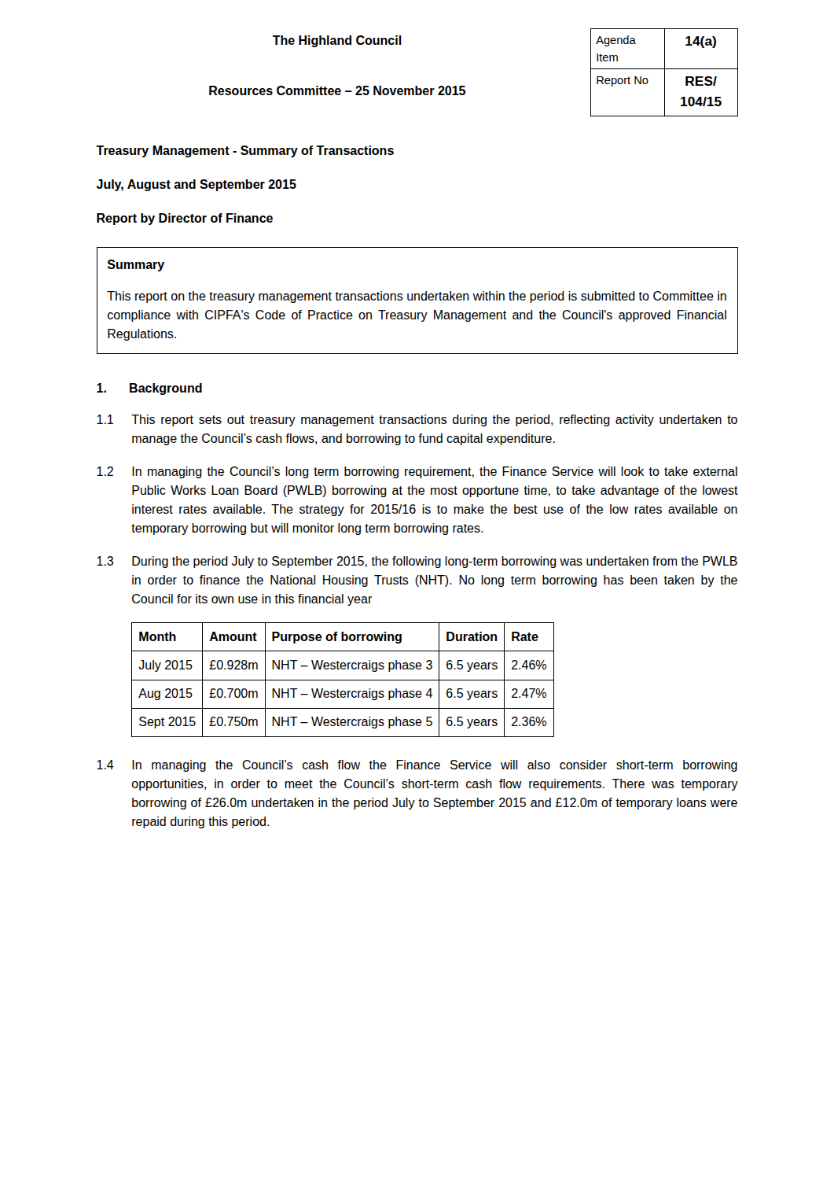The Highland Council
Resources Committee – 25 November 2015
| Agenda Item | 14(a) |
| Report No | RES/ 104/15 |
Treasury Management - Summary of Transactions
July, August and September 2015
Report by Director of Finance
Summary
This report on the treasury management transactions undertaken within the period is submitted to Committee in compliance with CIPFA's Code of Practice on Treasury Management and the Council's approved Financial Regulations.
1. Background
1.1
This report sets out treasury management transactions during the period, reflecting activity undertaken to manage the Council’s cash flows, and borrowing to fund capital expenditure.
1.2
In managing the Council’s long term borrowing requirement, the Finance Service will look to take external Public Works Loan Board (PWLB) borrowing at the most opportune time, to take advantage of the lowest interest rates available. The strategy for 2015/16 is to make the best use of the low rates available on temporary borrowing but will monitor long term borrowing rates.
1.3
During the period July to September 2015, the following long-term borrowing was undertaken from the PWLB in order to finance the National Housing Trusts (NHT). No long term borrowing has been taken by the Council for its own use in this financial year
| Month | Amount | Purpose of borrowing | Duration | Rate |
| --- | --- | --- | --- | --- |
| July 2015 | £0.928m | NHT – Westercraigs phase 3 | 6.5 years | 2.46% |
| Aug 2015 | £0.700m | NHT – Westercraigs phase 4 | 6.5 years | 2.47% |
| Sept 2015 | £0.750m | NHT – Westercraigs phase 5 | 6.5 years | 2.36% |
1.4
In managing the Council’s cash flow the Finance Service will also consider short-term borrowing opportunities, in order to meet the Council’s short-term cash flow requirements. There was temporary borrowing of £26.0m undertaken in the period July to September 2015 and £12.0m of temporary loans were repaid during this period.